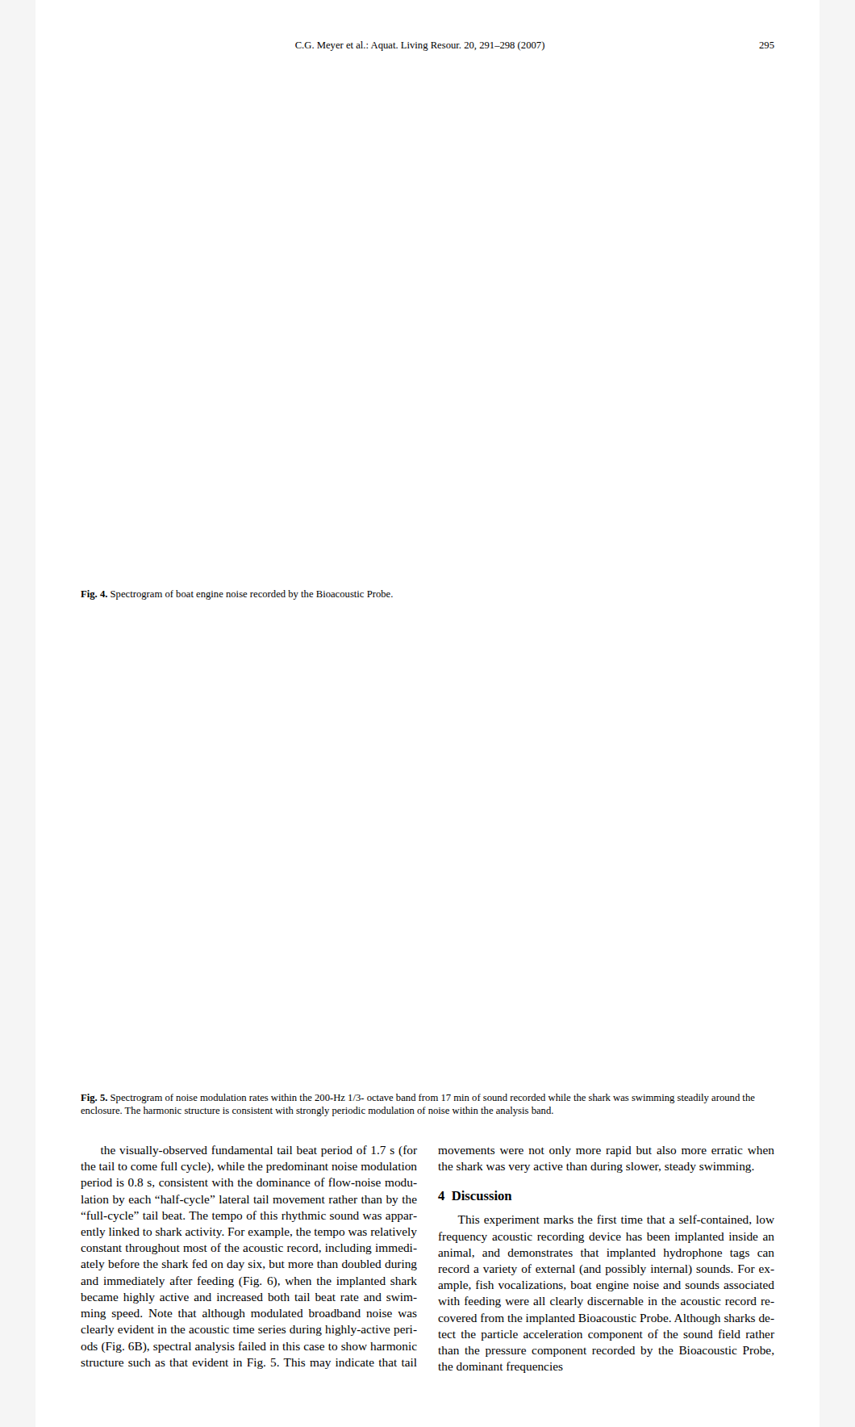C.G. Meyer et al.: Aquat. Living Resour. 20, 291–298 (2007) 295
Fig. 4. Spectrogram of boat engine noise recorded by the Bioacoustic Probe.
Fig. 5. Spectrogram of noise modulation rates within the 200-Hz 1/3- octave band from 17 min of sound recorded while the shark was swimming steadily around the enclosure. The harmonic structure is consistent with strongly periodic modulation of noise within the analysis band.
the visually-observed fundamental tail beat period of 1.7 s (for the tail to come full cycle), while the predominant noise modulation period is 0.8 s, consistent with the dominance of flow-noise modulation by each “half-cycle” lateral tail movement rather than by the “full-cycle” tail beat. The tempo of this rhythmic sound was apparently linked to shark activity. For example, the tempo was relatively constant throughout most of the acoustic record, including immediately before the shark fed on day six, but more than doubled during and immediately after feeding (Fig. 6), when the implanted shark became highly active and increased both tail beat rate and swimming speed. Note that although modulated broadband noise was clearly evident in the acoustic time series during highly-active periods (Fig. 6B), spectral analysis failed in this case to show harmonic structure such as that evident in Fig. 5. This may indicate that tail movements were not only more rapid but also more erratic when the shark was very active than during slower, steady swimming.
4 Discussion
This experiment marks the first time that a self-contained, low frequency acoustic recording device has been implanted inside an animal, and demonstrates that implanted hydrophone tags can record a variety of external (and possibly internal) sounds. For example, fish vocalizations, boat engine noise and sounds associated with feeding were all clearly discernable in the acoustic record recovered from the implanted Bioacoustic Probe. Although sharks detect the particle acceleration component of the sound field rather than the pressure component recorded by the Bioacoustic Probe, the dominant frequencies